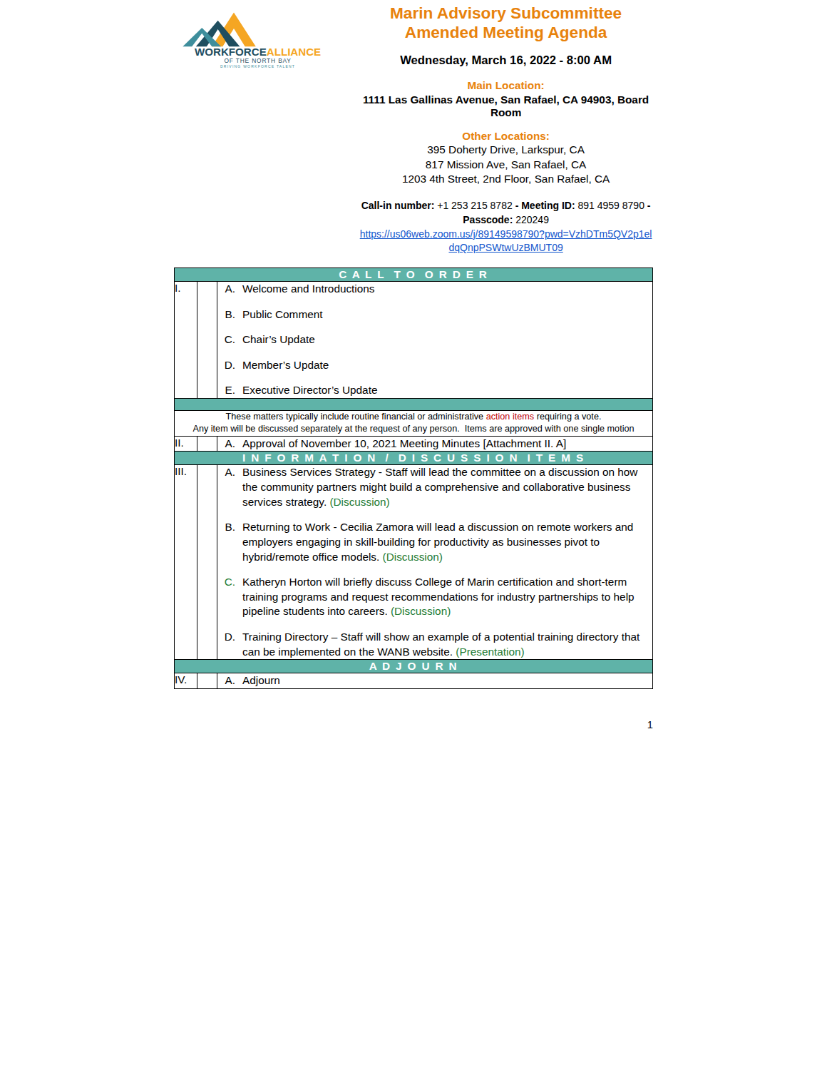WORKFORCEALLIANCE OF THE NORTH BAY DRIVING WORKFORCE TALENT
Marin Advisory Subcommittee
Amended Meeting Agenda
Wednesday, March 16, 2022 - 8:00 AM
Main Location:
1111 Las Gallinas Avenue, San Rafael, CA 94903, Board Room
Other Locations:
395 Doherty Drive, Larkspur, CA
817 Mission Ave, San Rafael, CA
1203 4th Street, 2nd Floor, San Rafael, CA
Call-in number: +1 253 215 8782 - Meeting ID: 891 4959 8790 - Passcode: 220249
https://us06web.zoom.us/j/89149598790?pwd=VzhDTm5QV2p1eldqQnpPSWtwUzBMUT09
| C A L L T O O R D E R |
| I. | | Welcome and Introductions Public Comment Chair’s Update Member’s Update Executive Director’s Update |
| These matters typically include routine financial or administrative action items requiring a vote. Any item will be discussed separately at the request of any person. Items are approved with one single motion |
| II. | | Approval of November 10, 2021 Meeting Minutes [Attachment II. A] |
| I N F O R M A T I O N / D I S C U S S I O N I T E M S |
| III. | | Business Services Strategy - Staff will lead the committee on a discussion on how the community partners might build a comprehensive and collaborative business services strategy. (Discussion) Returning to Work - Cecilia Zamora will lead a discussion on remote workers and employers engaging in skill-building for productivity as businesses pivot to hybrid/remote office models. (Discussion) Katheryn Horton will briefly discuss College of Marin certification and short-term training programs and request recommendations for industry partnerships to help pipeline students into careers. (Discussion) Training Directory – Staff will show an example of a potential training directory that can be implemented on the WANB website. (Presentation) |
| A D J O U R N |
| IV. | | Adjourn |
1